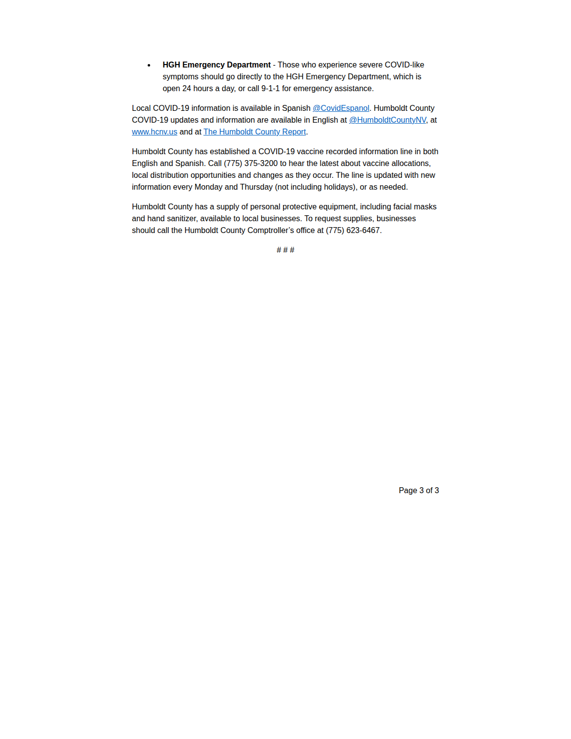HGH Emergency Department - Those who experience severe COVID-like symptoms should go directly to the HGH Emergency Department, which is open 24 hours a day, or call 9-1-1 for emergency assistance.
Local COVID-19 information is available in Spanish @CovidEspanol. Humboldt County COVID-19 updates and information are available in English at @HumboldtCountyNV, at www.hcnv.us and at The Humboldt County Report.
Humboldt County has established a COVID-19 vaccine recorded information line in both English and Spanish. Call (775) 375-3200 to hear the latest about vaccine allocations, local distribution opportunities and changes as they occur. The line is updated with new information every Monday and Thursday (not including holidays), or as needed.
Humboldt County has a supply of personal protective equipment, including facial masks and hand sanitizer, available to local businesses. To request supplies, businesses should call the Humboldt County Comptroller’s office at (775) 623-6467.
# # #
Page 3 of 3